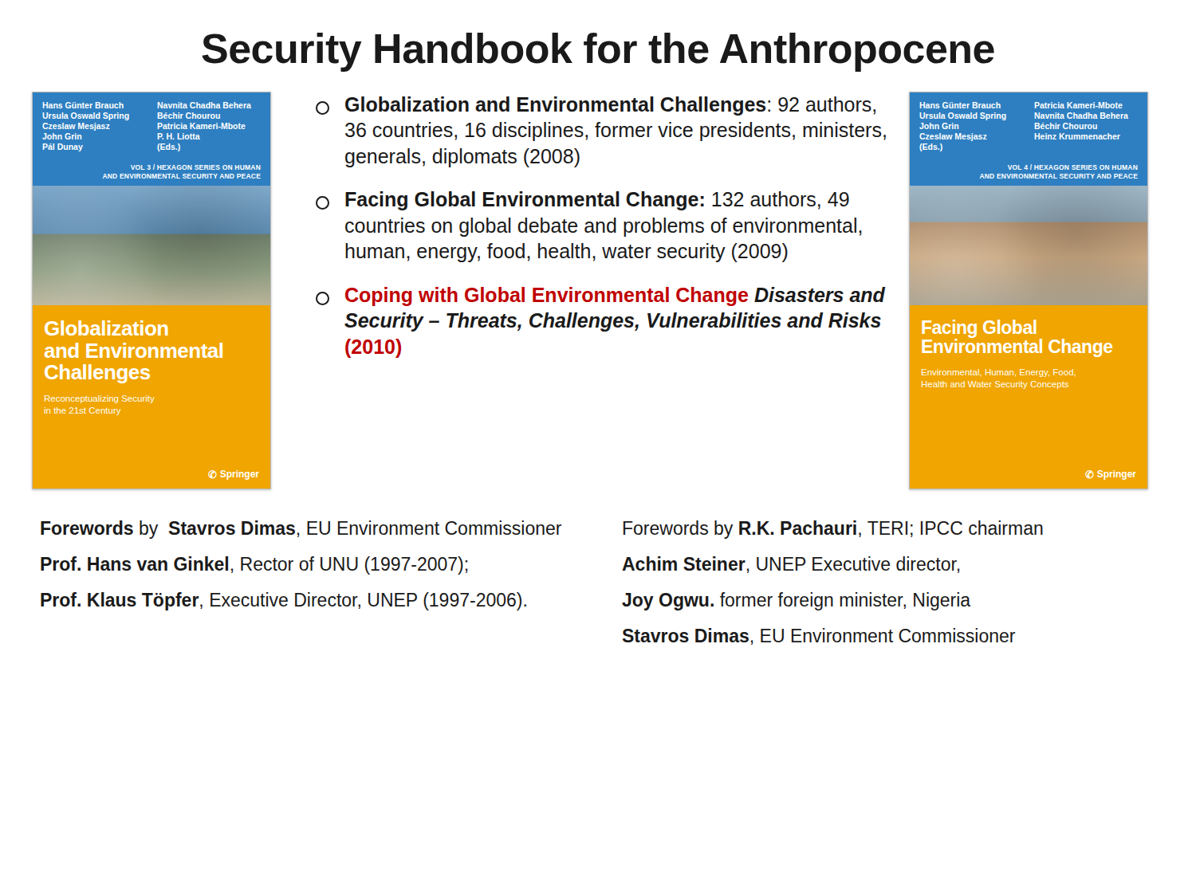Security Handbook for the Anthropocene
Hans Günter Brauch
Ursula Oswald Spring
Czeslaw Mesjasz
John Grin
Pál Dunay
Navnita Chadha Behera
Béchir Chourou
Patricia Kameri-Mbote
P. H. Liotta
(Eds.)
VOL 3 / HEXAGON SERIES ON HUMAN
AND ENVIRONMENTAL SECURITY AND PEACE
Globalization
and Environmental
Challenges
Reconceptualizing Security
in the 21st Century
✆Springer
Globalization and Environmental Challenges: 92 authors, 36 countries, 16 disciplines, former vice presidents, ministers, generals, diplomats (2008)
Facing Global Environmental Change: 132 authors, 49 countries on global debate and problems of environmental, human, energy, food, health, water security (2009)
Coping with Global Environ­mental Change Disasters and Security – Threats, Challenges, Vulnerabilities and Risks (2010)
Hans Günter Brauch
Ursula Oswald Spring
John Grin
Czeslaw Mesjasz
(Eds.)
Patricia Kameri-Mbote
Navnita Chadha Behera
Béchir Chourou
Heinz Krummenacher
VOL 4 / HEXAGON SERIES ON HUMAN
AND ENVIRONMENTAL SECURITY AND PEACE
Facing Global
Environmental Change
Environmental, Human, Energy, Food,
Health and Water Security Concepts
✆Springer
Forewords by Stavros Dimas, EU Environment Commissioner
Prof. Hans van Ginkel, Rector of UNU (1997-2007);
Prof. Klaus Töpfer, Executive Director, UNEP (1997-2006).
Forewords by R.K. Pachauri, TERI; IPCC chairman
Achim Steiner, UNEP Executive director,
Joy Ogwu. former foreign minister, Nigeria
Stavros Dimas, EU Environment Commissioner